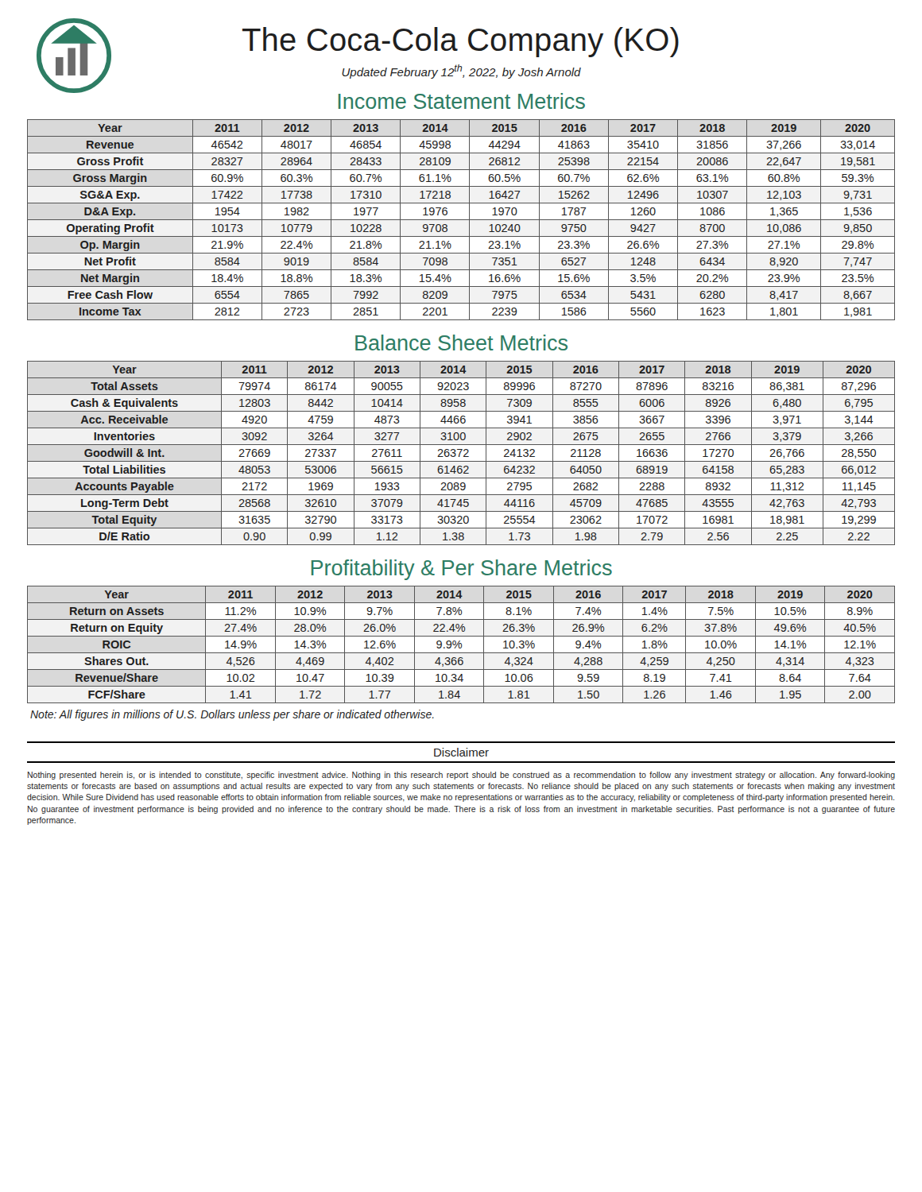The Coca-Cola Company (KO)
Updated February 12th, 2022, by Josh Arnold
Income Statement Metrics
| Year | 2011 | 2012 | 2013 | 2014 | 2015 | 2016 | 2017 | 2018 | 2019 | 2020 |
| --- | --- | --- | --- | --- | --- | --- | --- | --- | --- | --- |
| Revenue | 46542 | 48017 | 46854 | 45998 | 44294 | 41863 | 35410 | 31856 | 37,266 | 33,014 |
| Gross Profit | 28327 | 28964 | 28433 | 28109 | 26812 | 25398 | 22154 | 20086 | 22,647 | 19,581 |
| Gross Margin | 60.9% | 60.3% | 60.7% | 61.1% | 60.5% | 60.7% | 62.6% | 63.1% | 60.8% | 59.3% |
| SG&A Exp. | 17422 | 17738 | 17310 | 17218 | 16427 | 15262 | 12496 | 10307 | 12,103 | 9,731 |
| D&A Exp. | 1954 | 1982 | 1977 | 1976 | 1970 | 1787 | 1260 | 1086 | 1,365 | 1,536 |
| Operating Profit | 10173 | 10779 | 10228 | 9708 | 10240 | 9750 | 9427 | 8700 | 10,086 | 9,850 |
| Op. Margin | 21.9% | 22.4% | 21.8% | 21.1% | 23.1% | 23.3% | 26.6% | 27.3% | 27.1% | 29.8% |
| Net Profit | 8584 | 9019 | 8584 | 7098 | 7351 | 6527 | 1248 | 6434 | 8,920 | 7,747 |
| Net Margin | 18.4% | 18.8% | 18.3% | 15.4% | 16.6% | 15.6% | 3.5% | 20.2% | 23.9% | 23.5% |
| Free Cash Flow | 6554 | 7865 | 7992 | 8209 | 7975 | 6534 | 5431 | 6280 | 8,417 | 8,667 |
| Income Tax | 2812 | 2723 | 2851 | 2201 | 2239 | 1586 | 5560 | 1623 | 1,801 | 1,981 |
Balance Sheet Metrics
| Year | 2011 | 2012 | 2013 | 2014 | 2015 | 2016 | 2017 | 2018 | 2019 | 2020 |
| --- | --- | --- | --- | --- | --- | --- | --- | --- | --- | --- |
| Total Assets | 79974 | 86174 | 90055 | 92023 | 89996 | 87270 | 87896 | 83216 | 86,381 | 87,296 |
| Cash & Equivalents | 12803 | 8442 | 10414 | 8958 | 7309 | 8555 | 6006 | 8926 | 6,480 | 6,795 |
| Acc. Receivable | 4920 | 4759 | 4873 | 4466 | 3941 | 3856 | 3667 | 3396 | 3,971 | 3,144 |
| Inventories | 3092 | 3264 | 3277 | 3100 | 2902 | 2675 | 2655 | 2766 | 3,379 | 3,266 |
| Goodwill & Int. | 27669 | 27337 | 27611 | 26372 | 24132 | 21128 | 16636 | 17270 | 26,766 | 28,550 |
| Total Liabilities | 48053 | 53006 | 56615 | 61462 | 64232 | 64050 | 68919 | 64158 | 65,283 | 66,012 |
| Accounts Payable | 2172 | 1969 | 1933 | 2089 | 2795 | 2682 | 2288 | 8932 | 11,312 | 11,145 |
| Long-Term Debt | 28568 | 32610 | 37079 | 41745 | 44116 | 45709 | 47685 | 43555 | 42,763 | 42,793 |
| Total Equity | 31635 | 32790 | 33173 | 30320 | 25554 | 23062 | 17072 | 16981 | 18,981 | 19,299 |
| D/E Ratio | 0.90 | 0.99 | 1.12 | 1.38 | 1.73 | 1.98 | 2.79 | 2.56 | 2.25 | 2.22 |
Profitability & Per Share Metrics
| Year | 2011 | 2012 | 2013 | 2014 | 2015 | 2016 | 2017 | 2018 | 2019 | 2020 |
| --- | --- | --- | --- | --- | --- | --- | --- | --- | --- | --- |
| Return on Assets | 11.2% | 10.9% | 9.7% | 7.8% | 8.1% | 7.4% | 1.4% | 7.5% | 10.5% | 8.9% |
| Return on Equity | 27.4% | 28.0% | 26.0% | 22.4% | 26.3% | 26.9% | 6.2% | 37.8% | 49.6% | 40.5% |
| ROIC | 14.9% | 14.3% | 12.6% | 9.9% | 10.3% | 9.4% | 1.8% | 10.0% | 14.1% | 12.1% |
| Shares Out. | 4,526 | 4,469 | 4,402 | 4,366 | 4,324 | 4,288 | 4,259 | 4,250 | 4,314 | 4,323 |
| Revenue/Share | 10.02 | 10.47 | 10.39 | 10.34 | 10.06 | 9.59 | 8.19 | 7.41 | 8.64 | 7.64 |
| FCF/Share | 1.41 | 1.72 | 1.77 | 1.84 | 1.81 | 1.50 | 1.26 | 1.46 | 1.95 | 2.00 |
Note: All figures in millions of U.S. Dollars unless per share or indicated otherwise.
Disclaimer
Nothing presented herein is, or is intended to constitute, specific investment advice. Nothing in this research report should be construed as a recommendation to follow any investment strategy or allocation. Any forward-looking statements or forecasts are based on assumptions and actual results are expected to vary from any such statements or forecasts. No reliance should be placed on any such statements or forecasts when making any investment decision. While Sure Dividend has used reasonable efforts to obtain information from reliable sources, we make no representations or warranties as to the accuracy, reliability or completeness of third-party information presented herein. No guarantee of investment performance is being provided and no inference to the contrary should be made. There is a risk of loss from an investment in marketable securities. Past performance is not a guarantee of future performance.